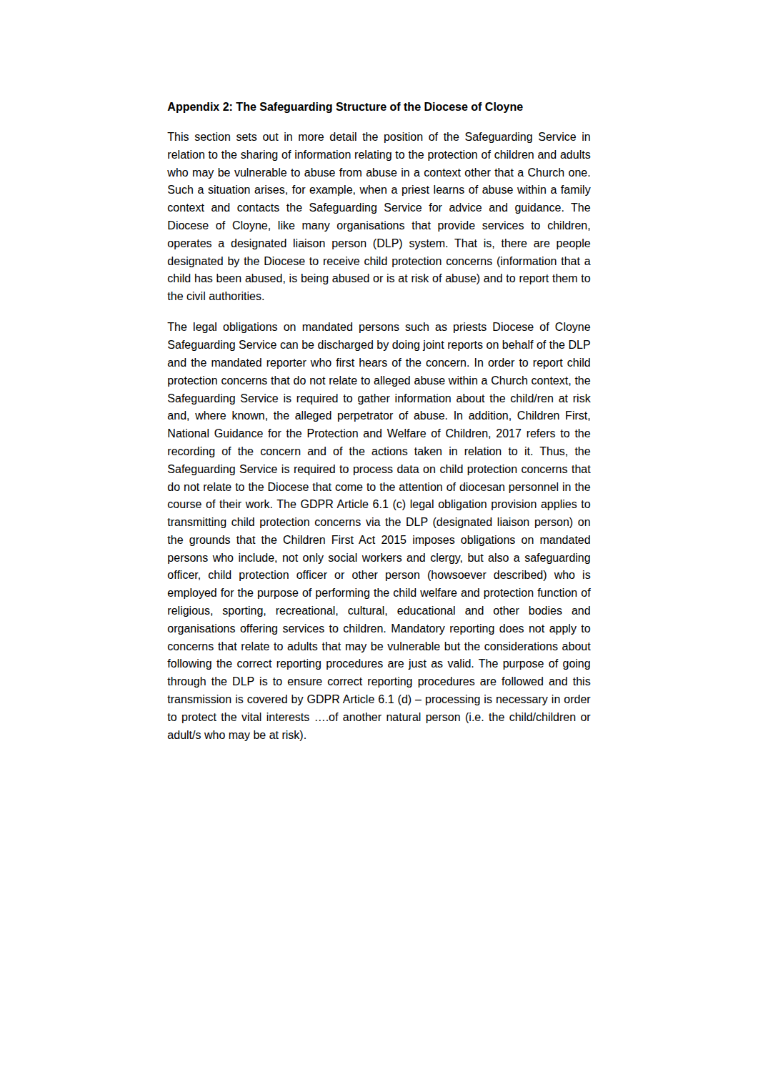Appendix 2: The Safeguarding Structure of the Diocese of Cloyne
This section sets out in more detail the position of the Safeguarding Service in relation to the sharing of information relating to the protection of children and adults who may be vulnerable to abuse from abuse in a context other that a Church one. Such a situation arises, for example, when a priest learns of abuse within a family context and contacts the Safeguarding Service for advice and guidance. The Diocese of Cloyne, like many organisations that provide services to children, operates a designated liaison person (DLP) system. That is, there are people designated by the Diocese to receive child protection concerns (information that a child has been abused, is being abused or is at risk of abuse) and to report them to the civil authorities.
The legal obligations on mandated persons such as priests Diocese of Cloyne Safeguarding Service can be discharged by doing joint reports on behalf of the DLP and the mandated reporter who first hears of the concern. In order to report child protection concerns that do not relate to alleged abuse within a Church context, the Safeguarding Service is required to gather information about the child/ren at risk and, where known, the alleged perpetrator of abuse. In addition, Children First, National Guidance for the Protection and Welfare of Children, 2017 refers to the recording of the concern and of the actions taken in relation to it. Thus, the Safeguarding Service is required to process data on child protection concerns that do not relate to the Diocese that come to the attention of diocesan personnel in the course of their work. The GDPR Article 6.1 (c) legal obligation provision applies to transmitting child protection concerns via the DLP (designated liaison person) on the grounds that the Children First Act 2015 imposes obligations on mandated persons who include, not only social workers and clergy, but also a safeguarding officer, child protection officer or other person (howsoever described) who is employed for the purpose of performing the child welfare and protection function of religious, sporting, recreational, cultural, educational and other bodies and organisations offering services to children. Mandatory reporting does not apply to concerns that relate to adults that may be vulnerable but the considerations about following the correct reporting procedures are just as valid. The purpose of going through the DLP is to ensure correct reporting procedures are followed and this transmission is covered by GDPR Article 6.1 (d) – processing is necessary in order to protect the vital interests ….of another natural person (i.e. the child/children or adult/s who may be at risk).